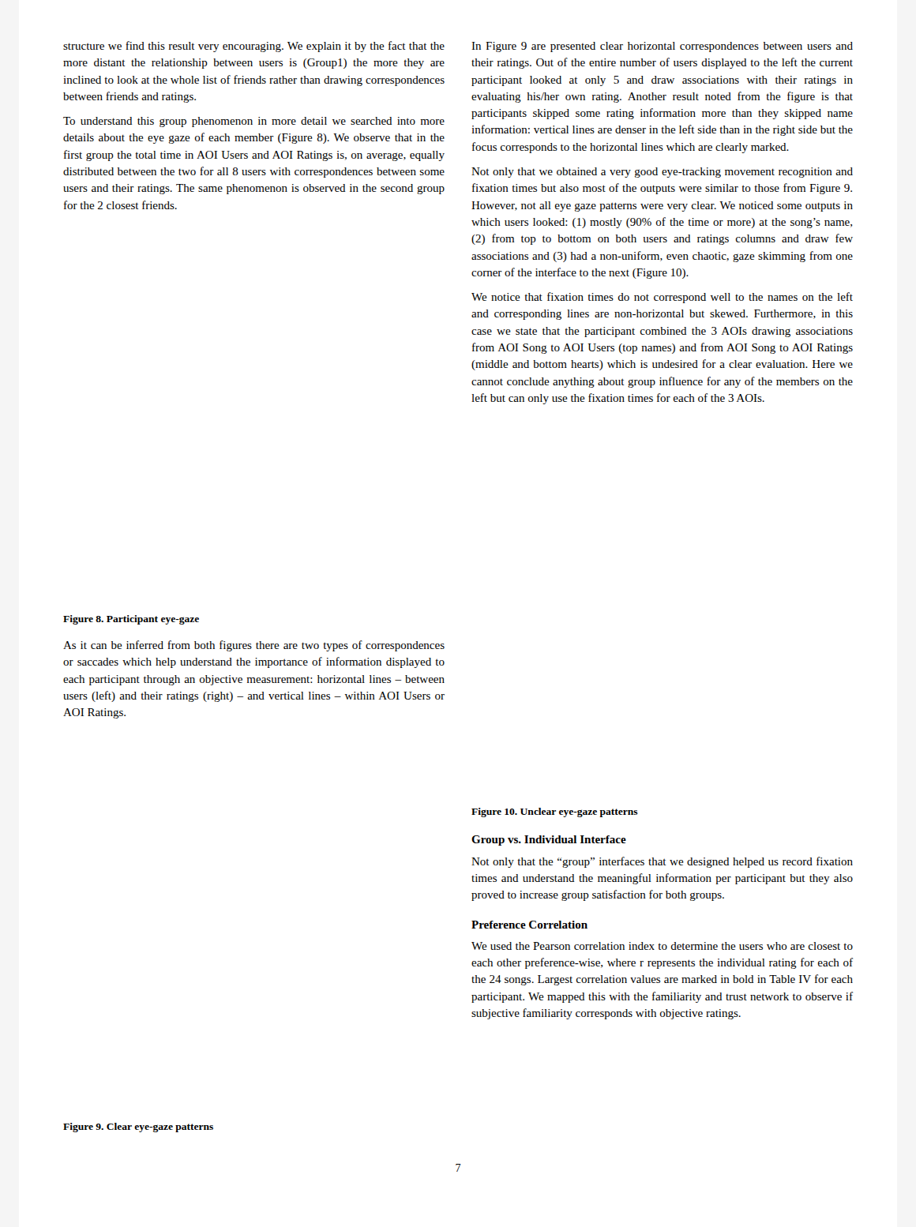structure we find this result very encouraging. We explain it by the fact that the more distant the relationship between users is (Group1) the more they are inclined to look at the whole list of friends rather than drawing correspondences between friends and ratings.
To understand this group phenomenon in more detail we searched into more details about the eye gaze of each member (Figure 8). We observe that in the first group the total time in AOI Users and AOI Ratings is, on average, equally distributed between the two for all 8 users with correspondences between some users and their ratings. The same phenomenon is observed in the second group for the 2 closest friends.
Figure 8. Participant eye-gaze
As it can be inferred from both figures there are two types of correspondences or saccades which help understand the importance of information displayed to each participant through an objective measurement: horizontal lines – between users (left) and their ratings (right) – and vertical lines – within AOI Users or AOI Ratings.
Figure 9. Clear eye-gaze patterns
In Figure 9 are presented clear horizontal correspondences between users and their ratings. Out of the entire number of users displayed to the left the current participant looked at only 5 and draw associations with their ratings in evaluating his/her own rating. Another result noted from the figure is that participants skipped some rating information more than they skipped name information: vertical lines are denser in the left side than in the right side but the focus corresponds to the horizontal lines which are clearly marked.
Not only that we obtained a very good eye-tracking movement recognition and fixation times but also most of the outputs were similar to those from Figure 9. However, not all eye gaze patterns were very clear. We noticed some outputs in which users looked: (1) mostly (90% of the time or more) at the song’s name, (2) from top to bottom on both users and ratings columns and draw few associations and (3) had a non-uniform, even chaotic, gaze skimming from one corner of the interface to the next (Figure 10).
We notice that fixation times do not correspond well to the names on the left and corresponding lines are non-horizontal but skewed. Furthermore, in this case we state that the participant combined the 3 AOIs drawing associations from AOI Song to AOI Users (top names) and from AOI Song to AOI Ratings (middle and bottom hearts) which is undesired for a clear evaluation. Here we cannot conclude anything about group influence for any of the members on the left but can only use the fixation times for each of the 3 AOIs.
Figure 10. Unclear eye-gaze patterns
Group vs. Individual Interface
Not only that the “group” interfaces that we designed helped us record fixation times and understand the meaningful information per participant but they also proved to increase group satisfaction for both groups.
Preference Correlation
We used the Pearson correlation index to determine the users who are closest to each other preference-wise, where r represents the individual rating for each of the 24 songs. Largest correlation values are marked in bold in Table IV for each participant. We mapped this with the familiarity and trust network to observe if subjective familiarity corresponds with objective ratings.
7